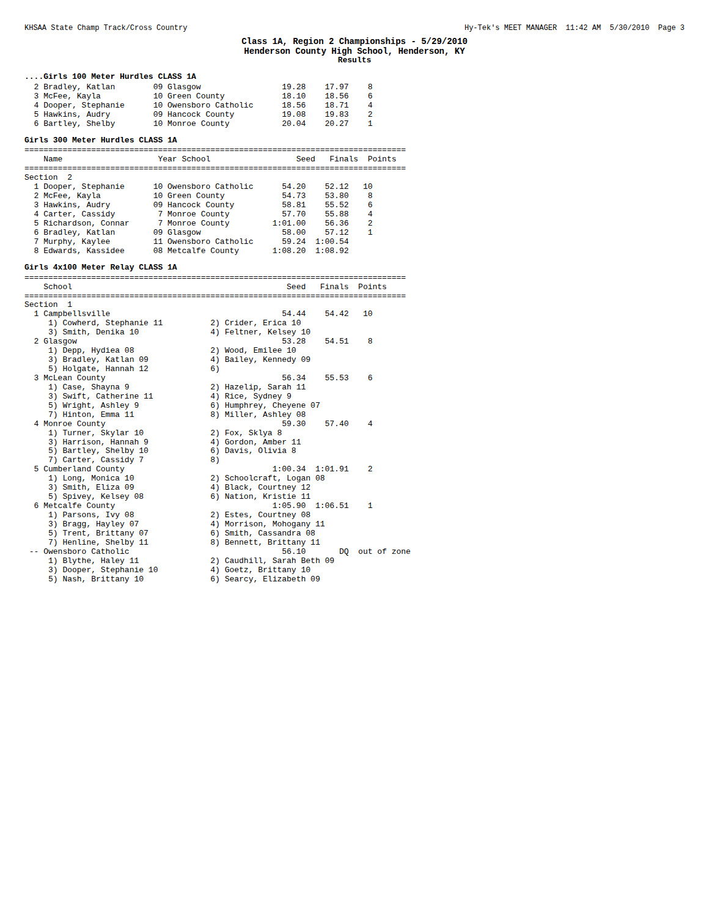KHSAA State Champ Track/Cross Country Hy-Tek's MEET MANAGER 11:42 AM 5/30/2010 Page 3
Class 1A, Region 2 Championships - 5/29/2010
Henderson County High School, Henderson, KY
Results
....Girls 100 Meter Hurdles CLASS 1A
  2 Bradley, Katlan        09 Glasgow                 19.28    17.97    8
  3 McFee, Kayla           10 Green County            18.10    18.56    6
  4 Dooper, Stephanie      10 Owensboro Catholic      18.56    18.71    4
  5 Hawkins, Audry         09 Hancock County          19.08    19.83    2
  6 Bartley, Shelby        10 Monroe County           20.04    20.27    1
Girls 300 Meter Hurdles CLASS 1A
================================================================================
    Name                    Year School                  Seed   Finals  Points
================================================================================
Section  2
  1 Dooper, Stephanie      10 Owensboro Catholic      54.20    52.12   10
  2 McFee, Kayla           10 Green County            54.73    53.80    8
  3 Hawkins, Audry         09 Hancock County          58.81    55.52    6
  4 Carter, Cassidy         7 Monroe County           57.70    55.88    4
  5 Richardson, Connar      7 Monroe County         1:01.00    56.36    2
  6 Bradley, Katlan        09 Glasgow                 58.00    57.12    1
  7 Murphy, Kaylee         11 Owensboro Catholic      59.24  1:00.54
  8 Edwards, Kassidee      08 Metcalfe County       1:08.20  1:08.92
Girls 4x100 Meter Relay CLASS 1A
================================================================================
    School                                             Seed   Finals  Points
================================================================================
Section  1
  1 Campbellsville                                    54.44    54.42   10
     1) Cowherd, Stephanie 11          2) Crider, Erica 10
     3) Smith, Denika 10               4) Feltner, Kelsey 10
  2 Glasgow                                           53.28    54.51    8
     1) Depp, Hydiea 08                2) Wood, Emilee 10
     3) Bradley, Katlan 09             4) Bailey, Kennedy 09
     5) Holgate, Hannah 12             6)
  3 McLean County                                     56.34    55.53    6
     1) Case, Shayna 9                 2) Hazelip, Sarah 11
     3) Swift, Catherine 11            4) Rice, Sydney 9
     5) Wright, Ashley 9               6) Humphrey, Cheyene 07
     7) Hinton, Emma 11                8) Miller, Ashley 08
  4 Monroe County                                     59.30    57.40    4
     1) Turner, Skylar 10              2) Fox, Sklya 8
     3) Harrison, Hannah 9             4) Gordon, Amber 11
     5) Bartley, Shelby 10             6) Davis, Olivia 8
     7) Carter, Cassidy 7              8)
  5 Cumberland County                               1:00.34  1:01.91    2
     1) Long, Monica 10                2) Schoolcraft, Logan 08
     3) Smith, Eliza 09                4) Black, Courtney 12
     5) Spivey, Kelsey 08              6) Nation, Kristie 11
  6 Metcalfe County                                 1:05.90  1:06.51    1
     1) Parsons, Ivy 08                2) Estes, Courtney 08
     3) Bragg, Hayley 07               4) Morrison, Mohogany 11
     5) Trent, Brittany 07             6) Smith, Cassandra 08
     7) Henline, Shelby 11             8) Bennett, Brittany 11
 -- Owensboro Catholic                                56.10       DQ  out of zone
     1) Blythe, Haley 11               2) Caudhill, Sarah Beth 09
     3) Dooper, Stephanie 10           4) Goetz, Brittany 10
     5) Nash, Brittany 10              6) Searcy, Elizabeth 09